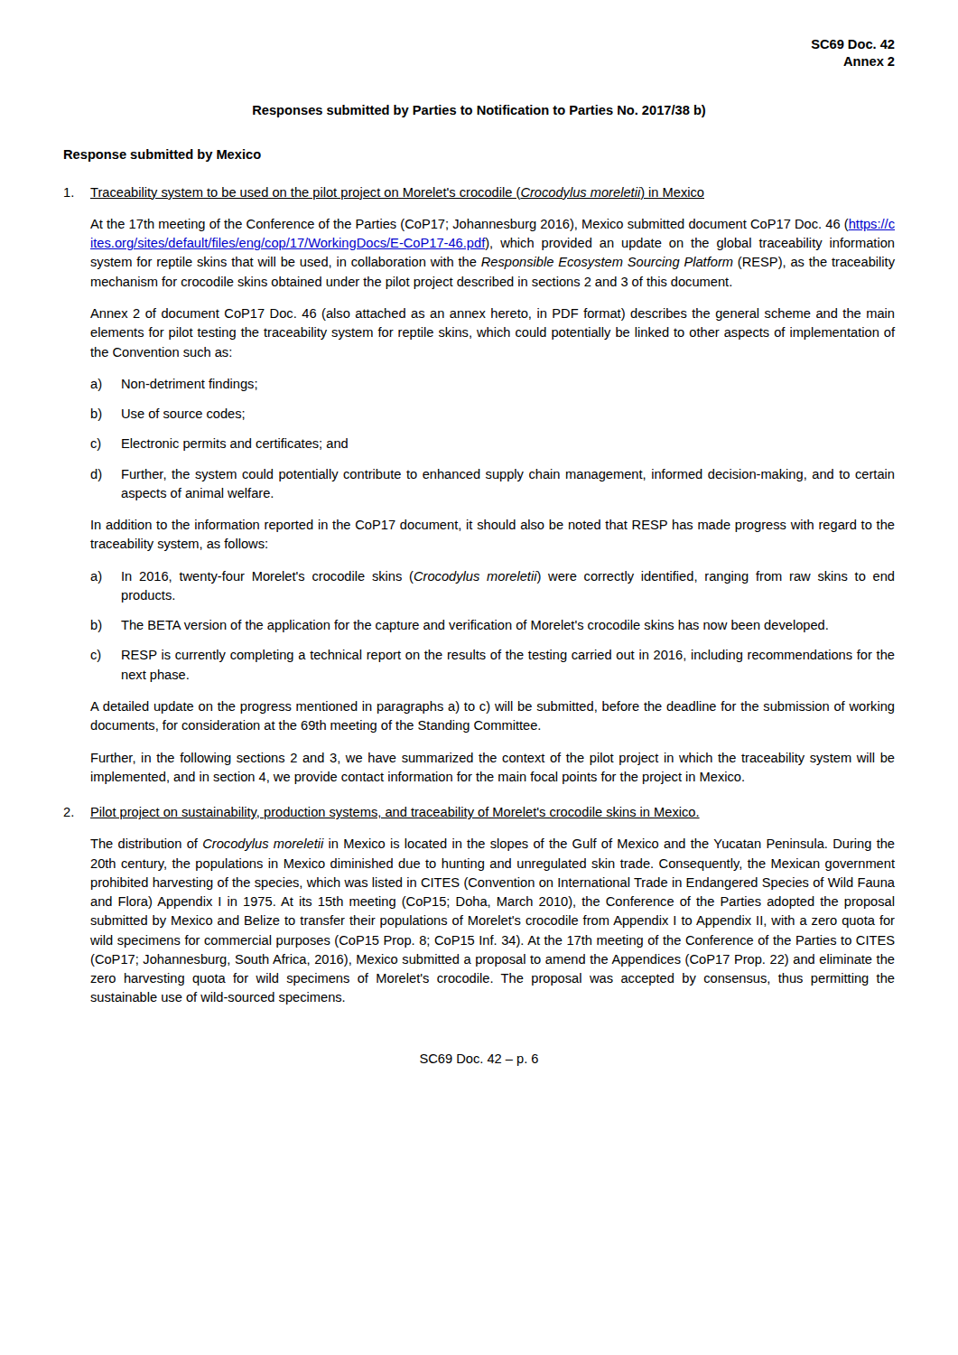SC69 Doc. 42
Annex 2
Responses submitted by Parties to Notification to Parties No. 2017/38 b)
Response submitted by Mexico
Traceability system to be used on the pilot project on Morelet's crocodile (Crocodylus moreletii) in Mexico
At the 17th meeting of the Conference of the Parties (CoP17; Johannesburg 2016), Mexico submitted document CoP17 Doc. 46 (https://cites.org/sites/default/files/eng/cop/17/WorkingDocs/E-CoP17-46.pdf), which provided an update on the global traceability information system for reptile skins that will be used, in collaboration with the Responsible Ecosystem Sourcing Platform (RESP), as the traceability mechanism for crocodile skins obtained under the pilot project described in sections 2 and 3 of this document.
Annex 2 of document CoP17 Doc. 46 (also attached as an annex hereto, in PDF format) describes the general scheme and the main elements for pilot testing the traceability system for reptile skins, which could potentially be linked to other aspects of implementation of the Convention such as:
Non-detriment findings;
Use of source codes;
Electronic permits and certificates; and
Further, the system could potentially contribute to enhanced supply chain management, informed decision-making, and to certain aspects of animal welfare.
In addition to the information reported in the CoP17 document, it should also be noted that RESP has made progress with regard to the traceability system, as follows:
In 2016, twenty-four Morelet's crocodile skins (Crocodylus moreletii) were correctly identified, ranging from raw skins to end products.
The BETA version of the application for the capture and verification of Morelet's crocodile skins has now been developed.
RESP is currently completing a technical report on the results of the testing carried out in 2016, including recommendations for the next phase.
A detailed update on the progress mentioned in paragraphs a) to c) will be submitted, before the deadline for the submission of working documents, for consideration at the 69th meeting of the Standing Committee.
Further, in the following sections 2 and 3, we have summarized the context of the pilot project in which the traceability system will be implemented, and in section 4, we provide contact information for the main focal points for the project in Mexico.
Pilot project on sustainability, production systems, and traceability of Morelet's crocodile skins in Mexico.
The distribution of Crocodylus moreletii in Mexico is located in the slopes of the Gulf of Mexico and the Yucatan Peninsula. During the 20th century, the populations in Mexico diminished due to hunting and unregulated skin trade. Consequently, the Mexican government prohibited harvesting of the species, which was listed in CITES (Convention on International Trade in Endangered Species of Wild Fauna and Flora) Appendix I in 1975. At its 15th meeting (CoP15; Doha, March 2010), the Conference of the Parties adopted the proposal submitted by Mexico and Belize to transfer their populations of Morelet's crocodile from Appendix I to Appendix II, with a zero quota for wild specimens for commercial purposes (CoP15 Prop. 8; CoP15 Inf. 34). At the 17th meeting of the Conference of the Parties to CITES (CoP17; Johannesburg, South Africa, 2016), Mexico submitted a proposal to amend the Appendices (CoP17 Prop. 22) and eliminate the zero harvesting quota for wild specimens of Morelet's crocodile. The proposal was accepted by consensus, thus permitting the sustainable use of wild-sourced specimens.
SC69 Doc. 42 – p. 6